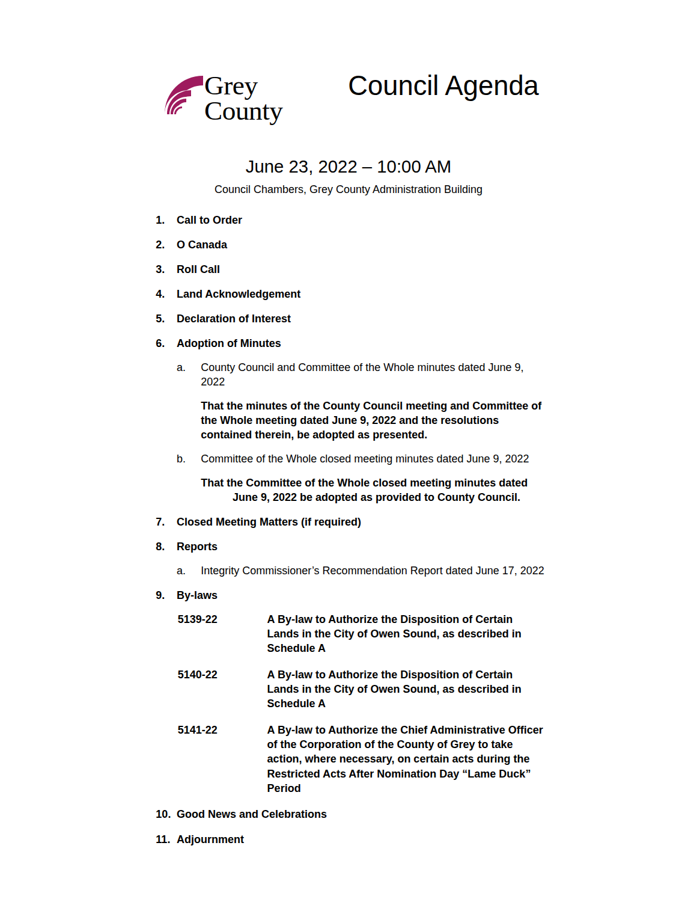Grey County
Council Agenda
June 23, 2022 – 10:00 AM
Council Chambers, Grey County Administration Building
Call to Order
O Canada
Roll Call
Land Acknowledgement
Declaration of Interest
Adoption of Minutes
County Council and Committee of the Whole minutes dated June 9, 2022
That the minutes of the County Council meeting and Committee of the Whole meeting dated June 9, 2022 and the resolutions contained therein, be adopted as presented.
Committee of the Whole closed meeting minutes dated June 9, 2022
That the Committee of the Whole closed meeting minutes dated June 9, 2022 be adopted as provided to County Council.
Closed Meeting Matters (if required)
Reports
Integrity Commissioner’s Recommendation Report dated June 17, 2022
By-laws
5139-22
A By-law to Authorize the Disposition of Certain Lands in the City of Owen Sound, as described in Schedule A
5140-22
A By-law to Authorize the Disposition of Certain Lands in the City of Owen Sound, as described in Schedule A
5141-22
A By-law to Authorize the Chief Administrative Officer of the Corporation of the County of Grey to take action, where necessary, on certain acts during the Restricted Acts After Nomination Day “Lame Duck” Period
Good News and Celebrations
Adjournment